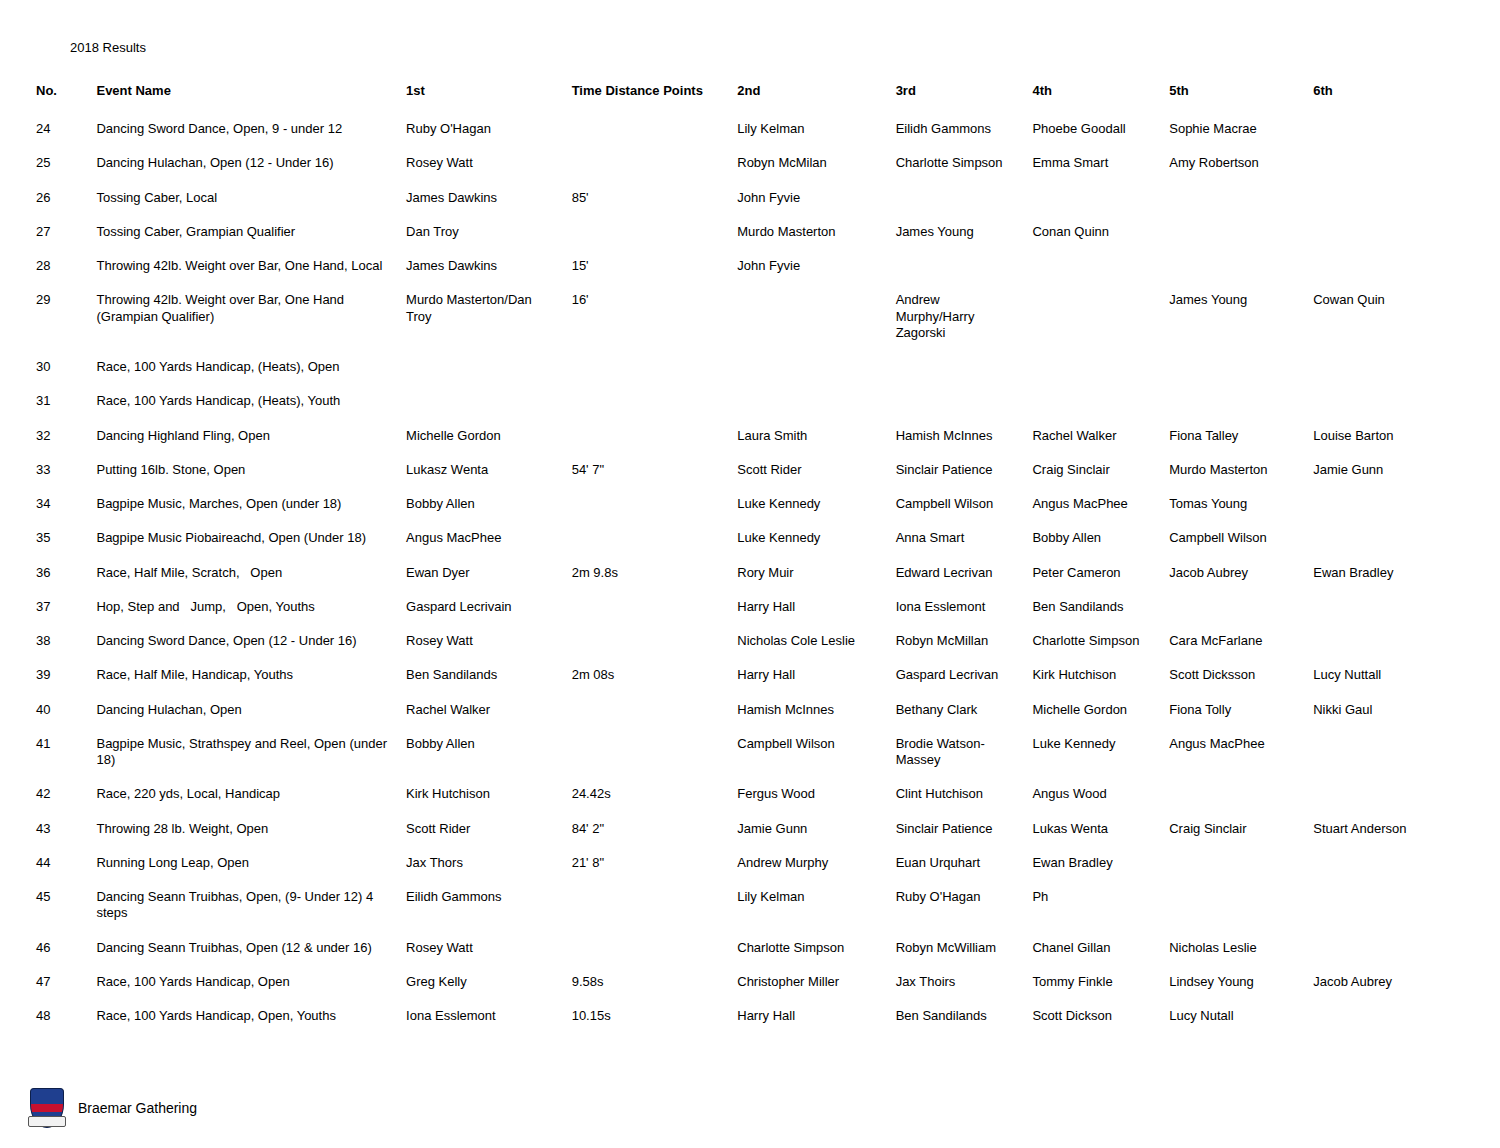2018 Results
| No. | Event Name | 1st | Time Distance Points | 2nd | 3rd | 4th | 5th | 6th |
| --- | --- | --- | --- | --- | --- | --- | --- | --- |
| 24 | Dancing Sword Dance, Open, 9 - under 12 | Ruby O'Hagan | | Lily Kelman | Eilidh Gammons | Phoebe Goodall | Sophie Macrae | |
| 25 | Dancing Hulachan, Open (12 - Under 16) | Rosey Watt | | Robyn McMilan | Charlotte Simpson | Emma Smart | Amy Robertson | |
| 26 | Tossing Caber, Local | James Dawkins | 85' | John Fyvie | | | | |
| 27 | Tossing Caber, Grampian Qualifier | Dan Troy | | Murdo Masterton | James Young | Conan Quinn | | |
| 28 | Throwing 42lb. Weight over Bar, One Hand, Local | James Dawkins | 15' | John Fyvie | | | | |
| 29 | Throwing 42lb. Weight over Bar, One Hand (Grampian Qualifier) | Murdo Masterton/Dan Troy | 16' | | Andrew Murphy/Harry Zagorski | | James Young | Cowan Quin |
| 30 | Race, 100 Yards Handicap, (Heats), Open | | | | | | | |
| 31 | Race, 100 Yards Handicap, (Heats), Youth | | | | | | | |
| 32 | Dancing Highland Fling, Open | Michelle Gordon | | Laura Smith | Hamish McInnes | Rachel Walker | Fiona Talley | Louise Barton |
| 33 | Putting 16lb. Stone, Open | Lukasz Wenta | 54' 7" | Scott Rider | Sinclair Patience | Craig Sinclair | Murdo Masterton | Jamie Gunn |
| 34 | Bagpipe Music, Marches, Open (under 18) | Bobby Allen | | Luke Kennedy | Campbell Wilson | Angus MacPhee | Tomas Young | |
| 35 | Bagpipe Music Piobaireachd, Open (Under 18) | Angus MacPhee | | Luke Kennedy | Anna Smart | Bobby Allen | Campbell Wilson | |
| 36 | Race, Half Mile, Scratch, Open | Ewan Dyer | 2m 9.8s | Rory Muir | Edward Lecrivan | Peter Cameron | Jacob Aubrey | Ewan Bradley |
| 37 | Hop, Step and Jump, Open, Youths | Gaspard Lecrivain | | Harry Hall | Iona Esslemont | Ben Sandilands | | |
| 38 | Dancing Sword Dance, Open (12 - Under 16) | Rosey Watt | | Nicholas Cole Leslie | Robyn McMillan | Charlotte Simpson | Cara McFarlane | |
| 39 | Race, Half Mile, Handicap, Youths | Ben Sandilands | 2m 08s | Harry Hall | Gaspard Lecrivan | Kirk Hutchison | Scott Dicksson | Lucy Nuttall |
| 40 | Dancing Hulachan, Open | Rachel Walker | | Hamish McInnes | Bethany Clark | Michelle Gordon | Fiona Tolly | Nikki Gaul |
| 41 | Bagpipe Music, Strathspey and Reel, Open (under 18) | Bobby Allen | | Campbell Wilson | Brodie Watson-Massey | Luke Kennedy | Angus MacPhee | |
| 42 | Race, 220 yds, Local, Handicap | Kirk Hutchison | 24.42s | Fergus Wood | Clint Hutchison | Angus Wood | | |
| 43 | Throwing 28 lb. Weight, Open | Scott Rider | 84' 2" | Jamie Gunn | Sinclair Patience | Lukas Wenta | Craig Sinclair | Stuart Anderson |
| 44 | Running Long Leap, Open | Jax Thors | 21' 8" | Andrew Murphy | Euan Urquhart | Ewan Bradley | | |
| 45 | Dancing Seann Truibhas, Open, (9- Under 12) 4 steps | Eilidh Gammons | | Lily Kelman | Ruby O'Hagan | Ph | | |
| 46 | Dancing Seann Truibhas, Open (12 & under 16) | Rosey Watt | | Charlotte Simpson | Robyn McWilliam | Chanel Gillan | Nicholas Leslie | |
| 47 | Race, 100 Yards Handicap, Open | Greg Kelly | 9.58s | Christopher Miller | Jax Thoirs | Tommy Finkle | Lindsey Young | Jacob Aubrey |
| 48 | Race, 100 Yards Handicap, Open, Youths | Iona Esslemont | 10.15s | Harry Hall | Ben Sandilands | Scott Dickson | Lucy Nutall | |
Braemar Gathering